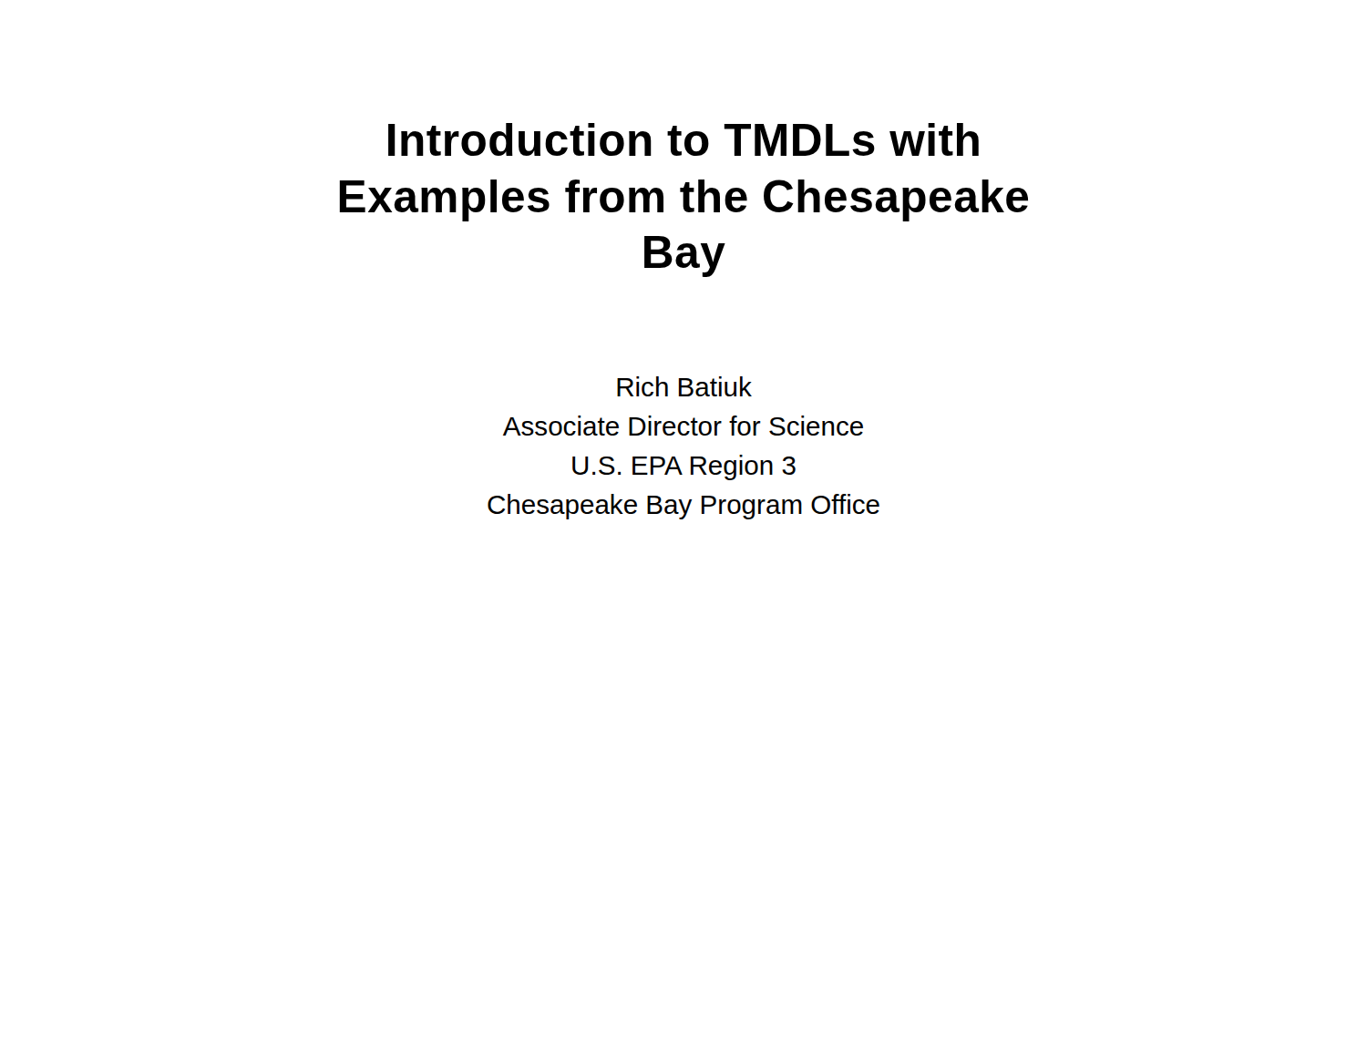Introduction to TMDLs with Examples from the Chesapeake Bay
Rich Batiuk
Associate Director for Science
U.S. EPA Region 3
Chesapeake Bay Program Office